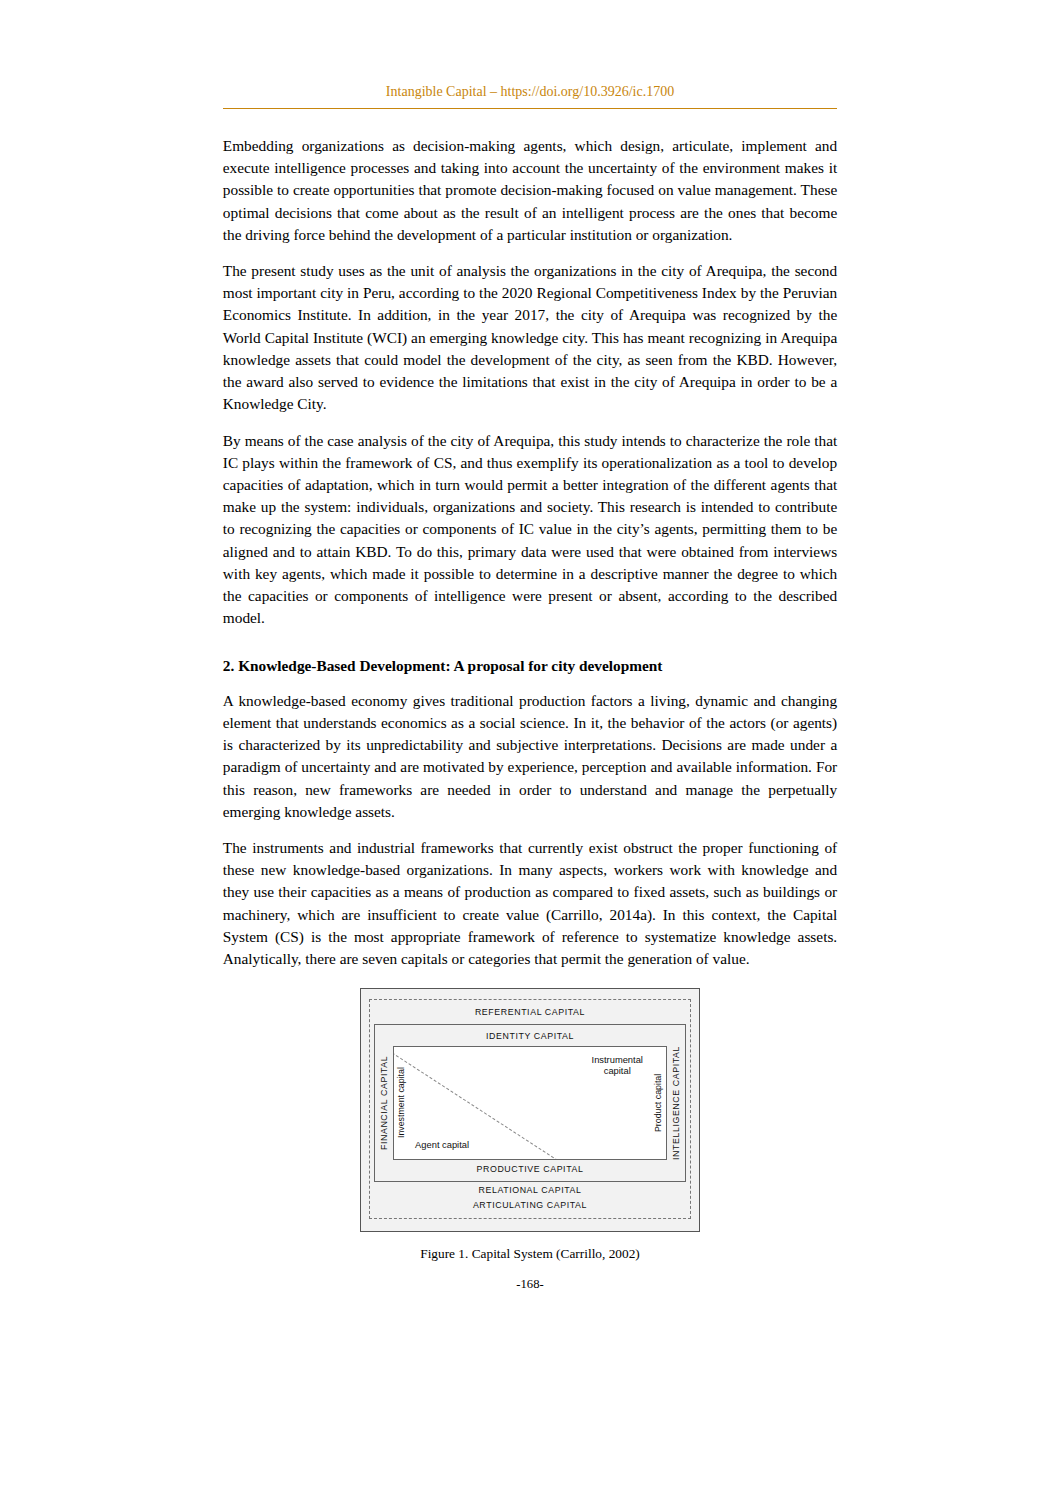Intangible Capital – https://doi.org/10.3926/ic.1700
Embedding organizations as decision-making agents, which design, articulate, implement and execute intelligence processes and taking into account the uncertainty of the environment makes it possible to create opportunities that promote decision-making focused on value management. These optimal decisions that come about as the result of an intelligent process are the ones that become the driving force behind the development of a particular institution or organization.
The present study uses as the unit of analysis the organizations in the city of Arequipa, the second most important city in Peru, according to the 2020 Regional Competitiveness Index by the Peruvian Economics Institute. In addition, in the year 2017, the city of Arequipa was recognized by the World Capital Institute (WCI) an emerging knowledge city. This has meant recognizing in Arequipa knowledge assets that could model the development of the city, as seen from the KBD. However, the award also served to evidence the limitations that exist in the city of Arequipa in order to be a Knowledge City.
By means of the case analysis of the city of Arequipa, this study intends to characterize the role that IC plays within the framework of CS, and thus exemplify its operationalization as a tool to develop capacities of adaptation, which in turn would permit a better integration of the different agents that make up the system: individuals, organizations and society. This research is intended to contribute to recognizing the capacities or components of IC value in the city’s agents, permitting them to be aligned and to attain KBD. To do this, primary data were used that were obtained from interviews with key agents, which made it possible to determine in a descriptive manner the degree to which the capacities or components of intelligence were present or absent, according to the described model.
2. Knowledge-Based Development: A proposal for city development
A knowledge-based economy gives traditional production factors a living, dynamic and changing element that understands economics as a social science. In it, the behavior of the actors (or agents) is characterized by its unpredictability and subjective interpretations. Decisions are made under a paradigm of uncertainty and are motivated by experience, perception and available information. For this reason, new frameworks are needed in order to understand and manage the perpetually emerging knowledge assets.
The instruments and industrial frameworks that currently exist obstruct the proper functioning of these new knowledge-based organizations. In many aspects, workers work with knowledge and they use their capacities as a means of production as compared to fixed assets, such as buildings or machinery, which are insufficient to create value (Carrillo, 2014a). In this context, the Capital System (CS) is the most appropriate framework of reference to systematize knowledge assets. Analytically, there are seven capitals or categories that permit the generation of value.
REFERENTIAL CAPITAL
IDENTITY CAPITAL
FINANCIAL CAPITAL
Investment capital
Instrumental
capital Agent capital
Product capital
INTELLIGENCE CAPITAL
PRODUCTIVE CAPITAL
RELATIONAL CAPITAL
ARTICULATING CAPITAL
Figure 1. Capital System (Carrillo, 2002)
-168-